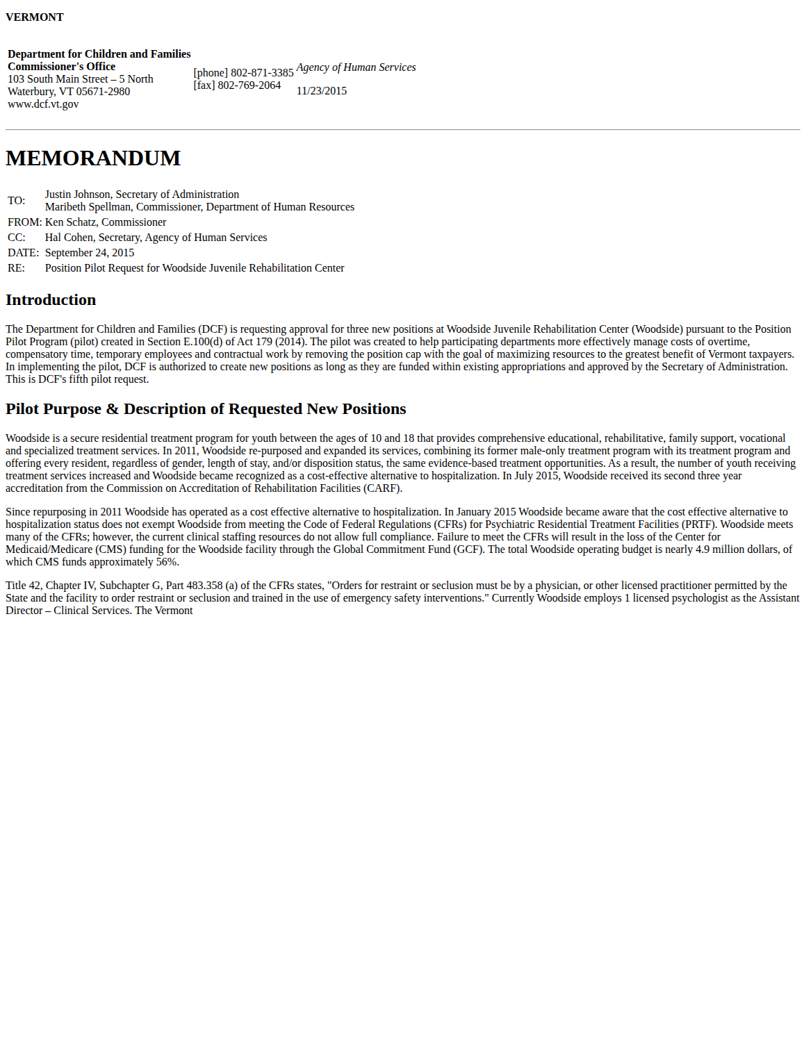VERMONT
| Department for Children and Families Commissioner's Office 103 South Main Street – 5 North Waterbury, VT 05671-2980 www.dcf.vt.gov | [phone] 802-871-3385 [fax] 802-769-2064 | Agency of Human Services 11/23/2015 |
MEMORANDUM
| TO: | Justin Johnson, Secretary of Administration Maribeth Spellman, Commissioner, Department of Human Resources |
| FROM: | Ken Schatz, Commissioner |
| CC: | Hal Cohen, Secretary, Agency of Human Services |
| DATE: | September 24, 2015 |
| RE: | Position Pilot Request for Woodside Juvenile Rehabilitation Center |
Introduction
The Department for Children and Families (DCF) is requesting approval for three new positions at Woodside Juvenile Rehabilitation Center (Woodside) pursuant to the Position Pilot Program (pilot) created in Section E.100(d) of Act 179 (2014). The pilot was created to help participating departments more effectively manage costs of overtime, compensatory time, temporary employees and contractual work by removing the position cap with the goal of maximizing resources to the greatest benefit of Vermont taxpayers. In implementing the pilot, DCF is authorized to create new positions as long as they are funded within existing appropriations and approved by the Secretary of Administration. This is DCF's fifth pilot request.
Pilot Purpose & Description of Requested New Positions
Woodside is a secure residential treatment program for youth between the ages of 10 and 18 that provides comprehensive educational, rehabilitative, family support, vocational and specialized treatment services. In 2011, Woodside re-purposed and expanded its services, combining its former male-only treatment program with its treatment program and offering every resident, regardless of gender, length of stay, and/or disposition status, the same evidence-based treatment opportunities. As a result, the number of youth receiving treatment services increased and Woodside became recognized as a cost-effective alternative to hospitalization. In July 2015, Woodside received its second three year accreditation from the Commission on Accreditation of Rehabilitation Facilities (CARF).
Since repurposing in 2011 Woodside has operated as a cost effective alternative to hospitalization. In January 2015 Woodside became aware that the cost effective alternative to hospitalization status does not exempt Woodside from meeting the Code of Federal Regulations (CFRs) for Psychiatric Residential Treatment Facilities (PRTF). Woodside meets many of the CFRs; however, the current clinical staffing resources do not allow full compliance. Failure to meet the CFRs will result in the loss of the Center for Medicaid/Medicare (CMS) funding for the Woodside facility through the Global Commitment Fund (GCF). The total Woodside operating budget is nearly 4.9 million dollars, of which CMS funds approximately 56%.
Title 42, Chapter IV, Subchapter G, Part 483.358 (a) of the CFRs states, "Orders for restraint or seclusion must be by a physician, or other licensed practitioner permitted by the State and the facility to order restraint or seclusion and trained in the use of emergency safety interventions." Currently Woodside employs 1 licensed psychologist as the Assistant Director – Clinical Services. The Vermont